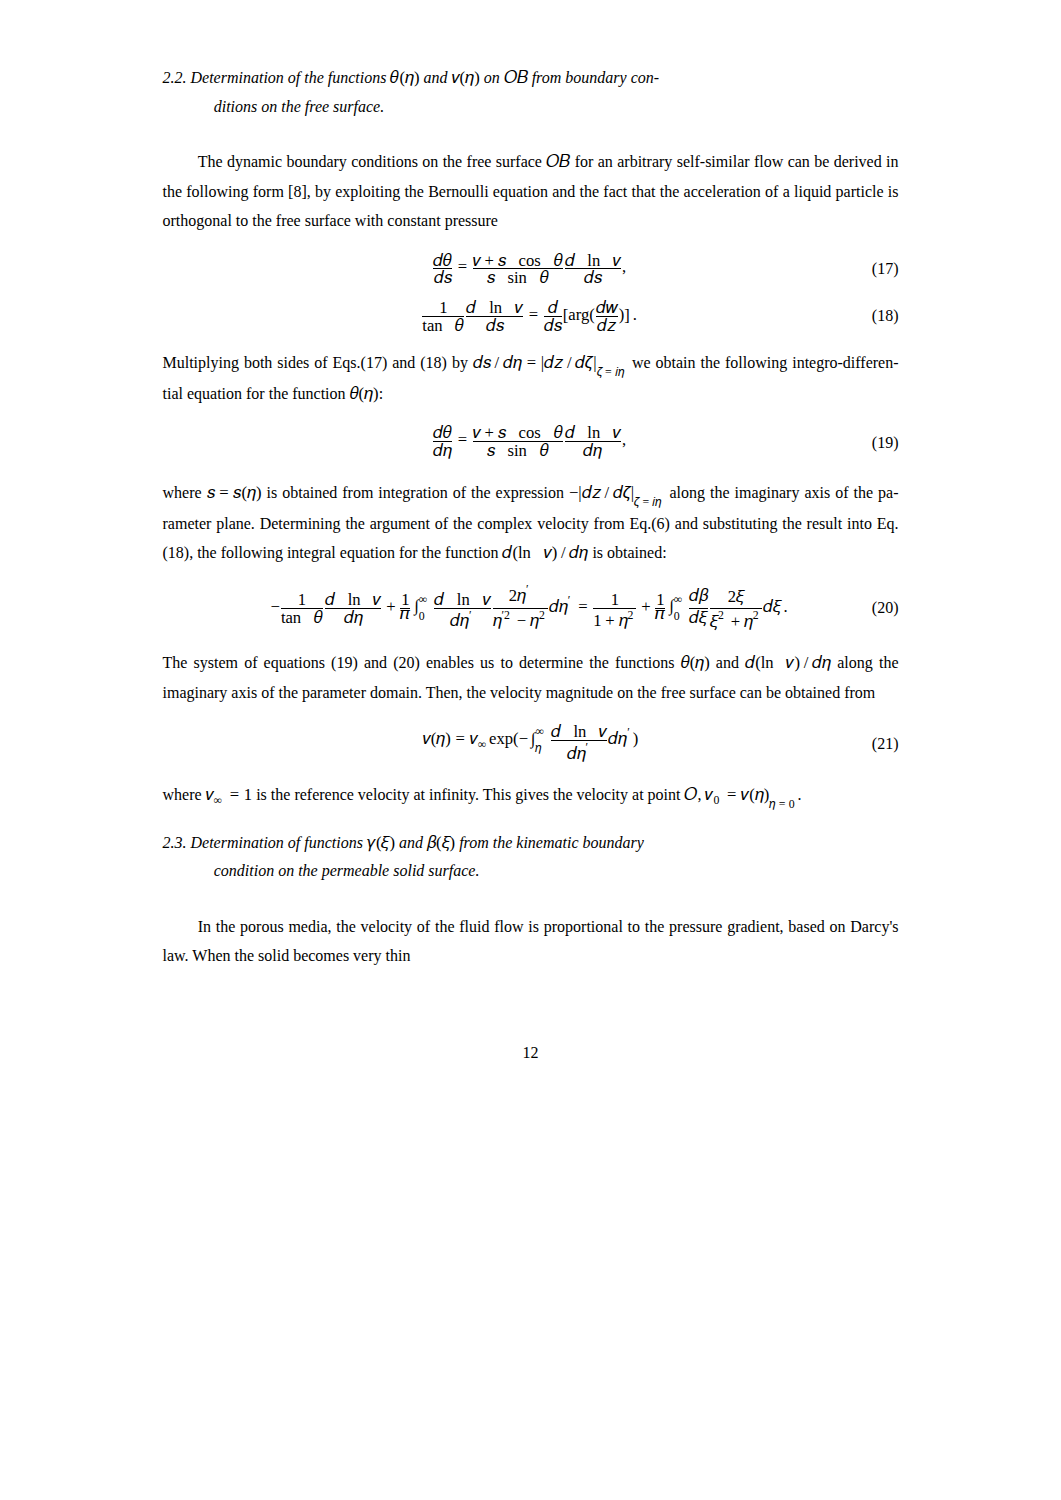2.2. Determination of the functions θ(η) and v(η) on OB from boundary con-ditions on the free surface.
The dynamic boundary conditions on the free surface OB for an arbitrary self-similar flow can be derived in the following form [8], by exploiting the Bernoulli equation and the fact that the acceleration of a liquid particle is orthogonal to the free surface with constant pressure
dθds = v+s cos θ s sin θ d ln vds ,
(17)
1tan θ d ln vds = dds [ arg (dwdz) ] .
(18)
Multiplying both sides of Eqs.(17) and (18) by ds/dη=|dz/dζ|ζ=iη we obtain the following integro-differential equation for the function θ(η):
dθdη = v+s cos θ s sin θ d ln vdη ,
(19)
where s=s(η) is obtained from integration of the expression −|dz/dζ|ζ=iη along the imaginary axis of the parameter plane. Determining the argument of the complex velocity from Eq.(6) and substituting the result into Eq.(18), the following integral equation for the function d(ln v)/dη is obtained:
− 1tan θ d ln vdη + 1π ∫0∞ d ln vdη′ 2η′η′2−η2 dη′ = 11+η2 + 1π ∫0∞ dβdξ 2ξξ2+η2 dξ .
(20)
The system of equations (19) and (20) enables us to determine the functions θ(η) and d(ln v)/dη along the imaginary axis of the parameter domain. Then, the velocity magnitude on the free surface can be obtained from
v(η) = v∞ exp ( − ∫η∞ d ln vdη′ dη′ )
(21)
where v∞=1 is the reference velocity at infinity. This gives the velocity at point O, v0=v(η)η=0.
2.3. Determination of functions γ(ξ) and β(ξ) from the kinematic boundarycondition on the permeable solid surface.
In the porous media, the velocity of the fluid flow is proportional to the pressure gradient, based on Darcy's law. When the solid becomes very thin
12